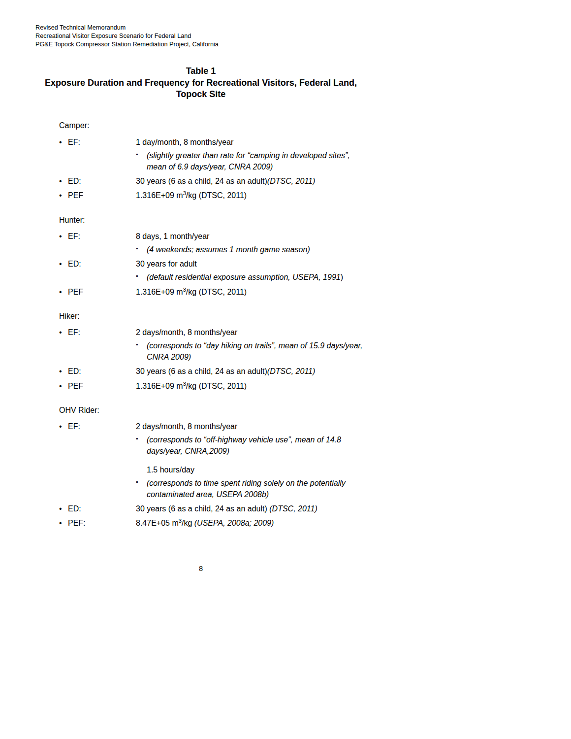Revised Technical Memorandum
Recreational Visitor Exposure Scenario for Federal Land
PG&E Topock Compressor Station Remediation Project, California
Table 1 Exposure Duration and Frequency for Recreational Visitors, Federal Land, Topock Site
Camper:
• EF: 1 day/month, 8 months/year
▪(slightly greater than rate for “camping in developed sites”, mean of 6.9 days/year, CNRA 2009)
• ED: 30 years (6 as a child, 24 as an adult)(DTSC, 2011)
• PEF 1.316E+09 m3/kg (DTSC, 2011)
Hunter:
• EF: 8 days, 1 month/year
▪(4 weekends; assumes 1 month game season)
• ED: 30 years for adult
▪(default residential exposure assumption, USEPA, 1991)
• PEF 1.316E+09 m3/kg (DTSC, 2011)
Hiker:
• EF: 2 days/month, 8 months/year
▪(corresponds to “day hiking on trails”, mean of 15.9 days/year, CNRA 2009)
• ED: 30 years (6 as a child, 24 as an adult)(DTSC, 2011)
• PEF 1.316E+09 m3/kg (DTSC, 2011)
OHV Rider:
• EF: 2 days/month, 8 months/year
▪(corresponds to “off-highway vehicle use”, mean of 14.8 days/year, CNRA,2009)
1.5 hours/day
▪(corresponds to time spent riding solely on the potentially contaminated area, USEPA 2008b)
• ED: 30 years (6 as a child, 24 as an adult) (DTSC, 2011)
• PEF: 8.47E+05 m3/kg (USEPA, 2008a; 2009)
8